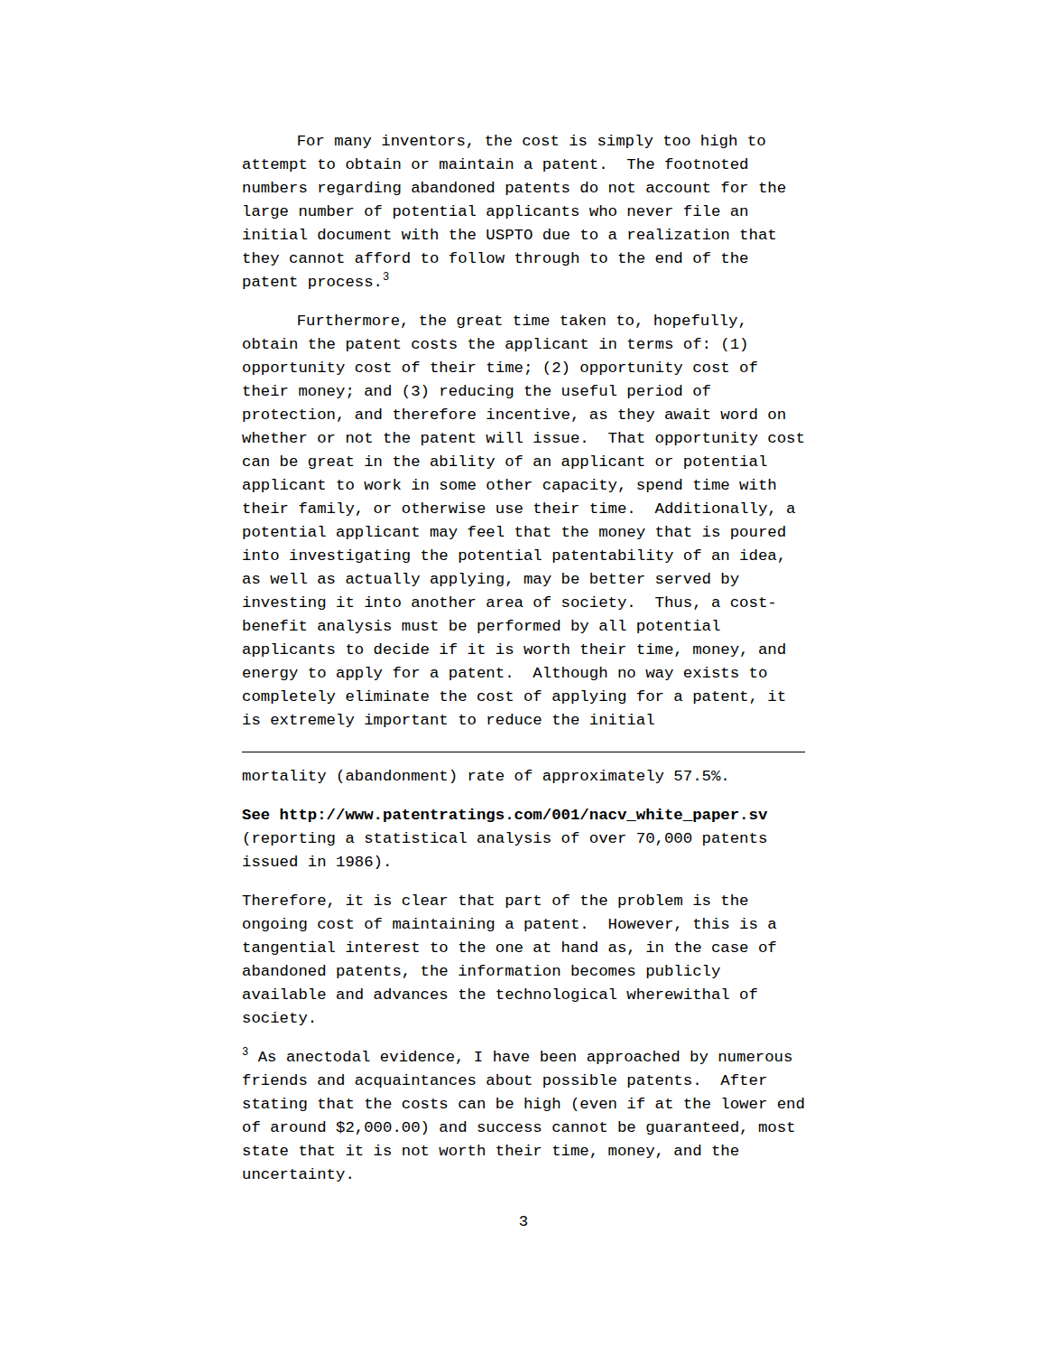For many inventors, the cost is simply too high to attempt to obtain or maintain a patent. The footnoted numbers regarding abandoned patents do not account for the large number of potential applicants who never file an initial document with the USPTO due to a realization that they cannot afford to follow through to the end of the patent process.3
Furthermore, the great time taken to, hopefully, obtain the patent costs the applicant in terms of: (1) opportunity cost of their time; (2) opportunity cost of their money; and (3) reducing the useful period of protection, and therefore incentive, as they await word on whether or not the patent will issue. That opportunity cost can be great in the ability of an applicant or potential applicant to work in some other capacity, spend time with their family, or otherwise use their time. Additionally, a potential applicant may feel that the money that is poured into investigating the potential patentability of an idea, as well as actually applying, may be better served by investing it into another area of society. Thus, a cost-benefit analysis must be performed by all potential applicants to decide if it is worth their time, money, and energy to apply for a patent. Although no way exists to completely eliminate the cost of applying for a patent, it is extremely important to reduce the initial
mortality (abandonment) rate of approximately 57.5%.
See http://www.patentratings.com/001/nacv_white_paper.sv (reporting a statistical analysis of over 70,000 patents issued in 1986).
Therefore, it is clear that part of the problem is the ongoing cost of maintaining a patent. However, this is a tangential interest to the one at hand as, in the case of abandoned patents, the information becomes publicly available and advances the technological wherewithal of society.
3 As anectodal evidence, I have been approached by numerous friends and acquaintances about possible patents. After stating that the costs can be high (even if at the lower end of around $2,000.00) and success cannot be guaranteed, most state that it is not worth their time, money, and the uncertainty.
3